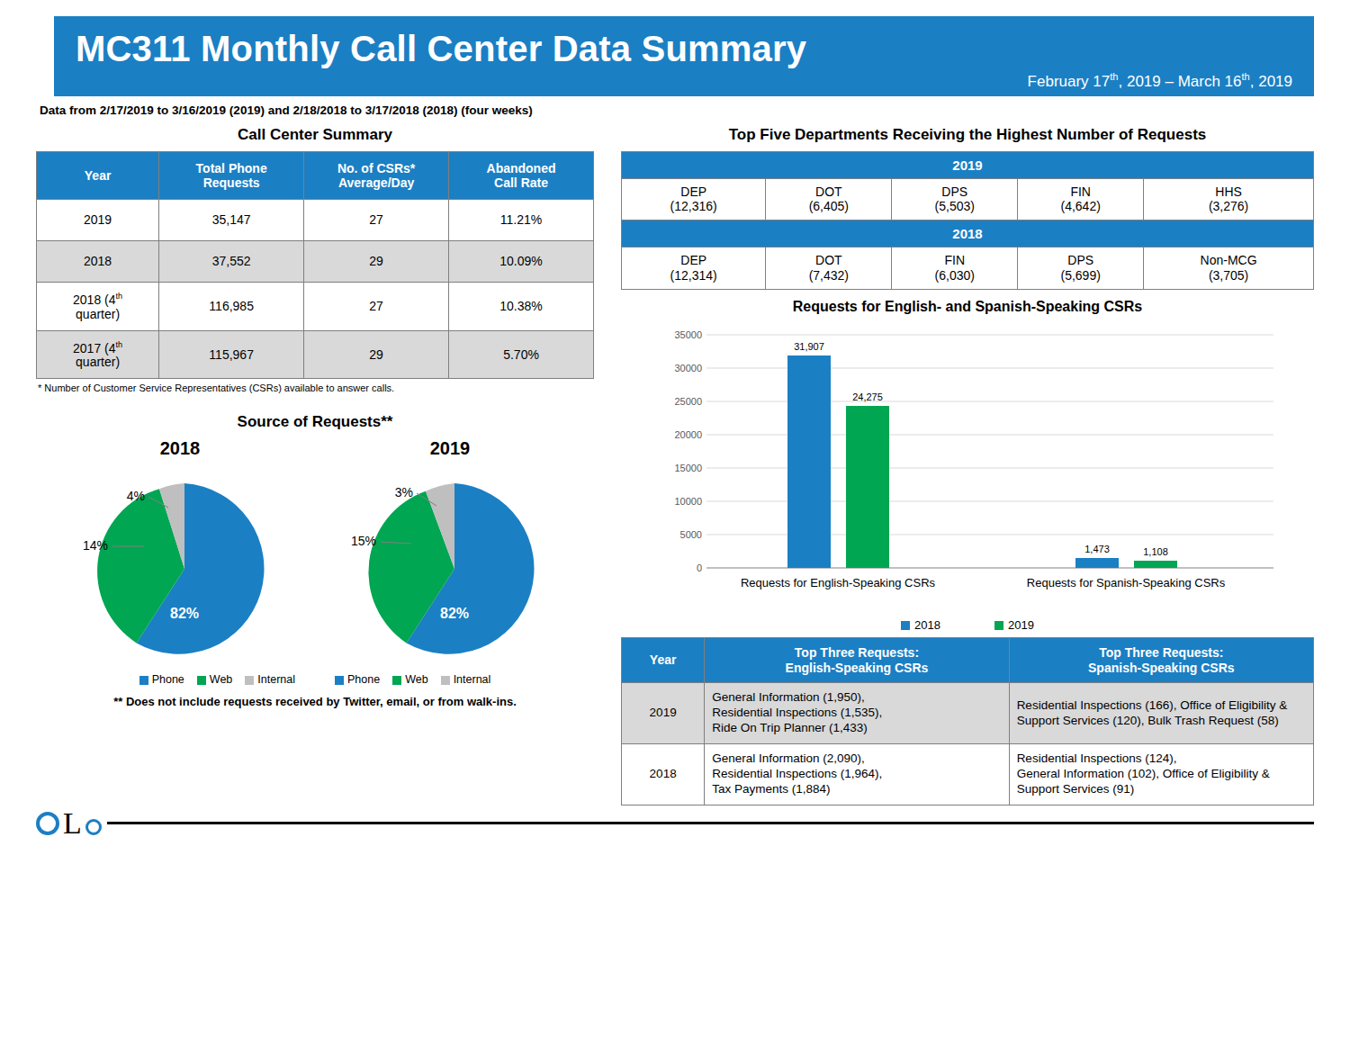MC311 Monthly Call Center Data Summary
February 17th, 2019 – March 16th, 2019
Data from 2/17/2019 to 3/16/2019 (2019) and 2/18/2018 to 3/17/2018 (2018) (four weeks)
Call Center Summary
| Year | Total Phone Requests | No. of CSRs* Average/Day | Abandoned Call Rate |
| --- | --- | --- | --- |
| 2019 | 35,147 | 27 | 11.21% |
| 2018 | 37,552 | 29 | 10.09% |
| 2018 (4 th quarter) | 116,985 | 27 | 10.38% |
| 2017 (4 th quarter) | 115,967 | 29 | 5.70% |
* Number of Customer Service Representatives (CSRs) available to answer calls.
Source of Requests**
2018
82% 14% 4%
2019
82% 15% 3%
Phone
Web
Internal
Phone
Web
Internal
** Does not include requests received by Twitter, email, or from walk-ins.
Top Five Departments Receiving the Highest Number of Requests
| 2019 |
| DEP (12,316) | DOT (6,405) | DPS (5,503) | FIN (4,642) | HHS (3,276) |
| 2018 |
| DEP (12,314) | DOT (7,432) | FIN (6,030) | DPS (5,699) | Non-MCG (3,705) |
Requests for English- and Spanish-Speaking CSRs
35000 30000 25000 20000 15000 10000 5000 0 31,907 24,275 1,473 1,108 Requests for English-Speaking CSRs Requests for Spanish-Speaking CSRs
2018
2019
| Year | Top Three Requests: English-Speaking CSRs | Top Three Requests: Spanish-Speaking CSRs |
| --- | --- | --- |
| 2019 | General Information (1,950), Residential Inspections (1,535), Ride On Trip Planner (1,433) | Residential Inspections (166), Office of Eligibility & Support Services (120), Bulk Trash Request (58) |
| 2018 | General Information (2,090), Residential Inspections (1,964), Tax Payments (1,884) | Residential Inspections (124), General Information (102), Office of Eligibility & Support Services (91) |
L